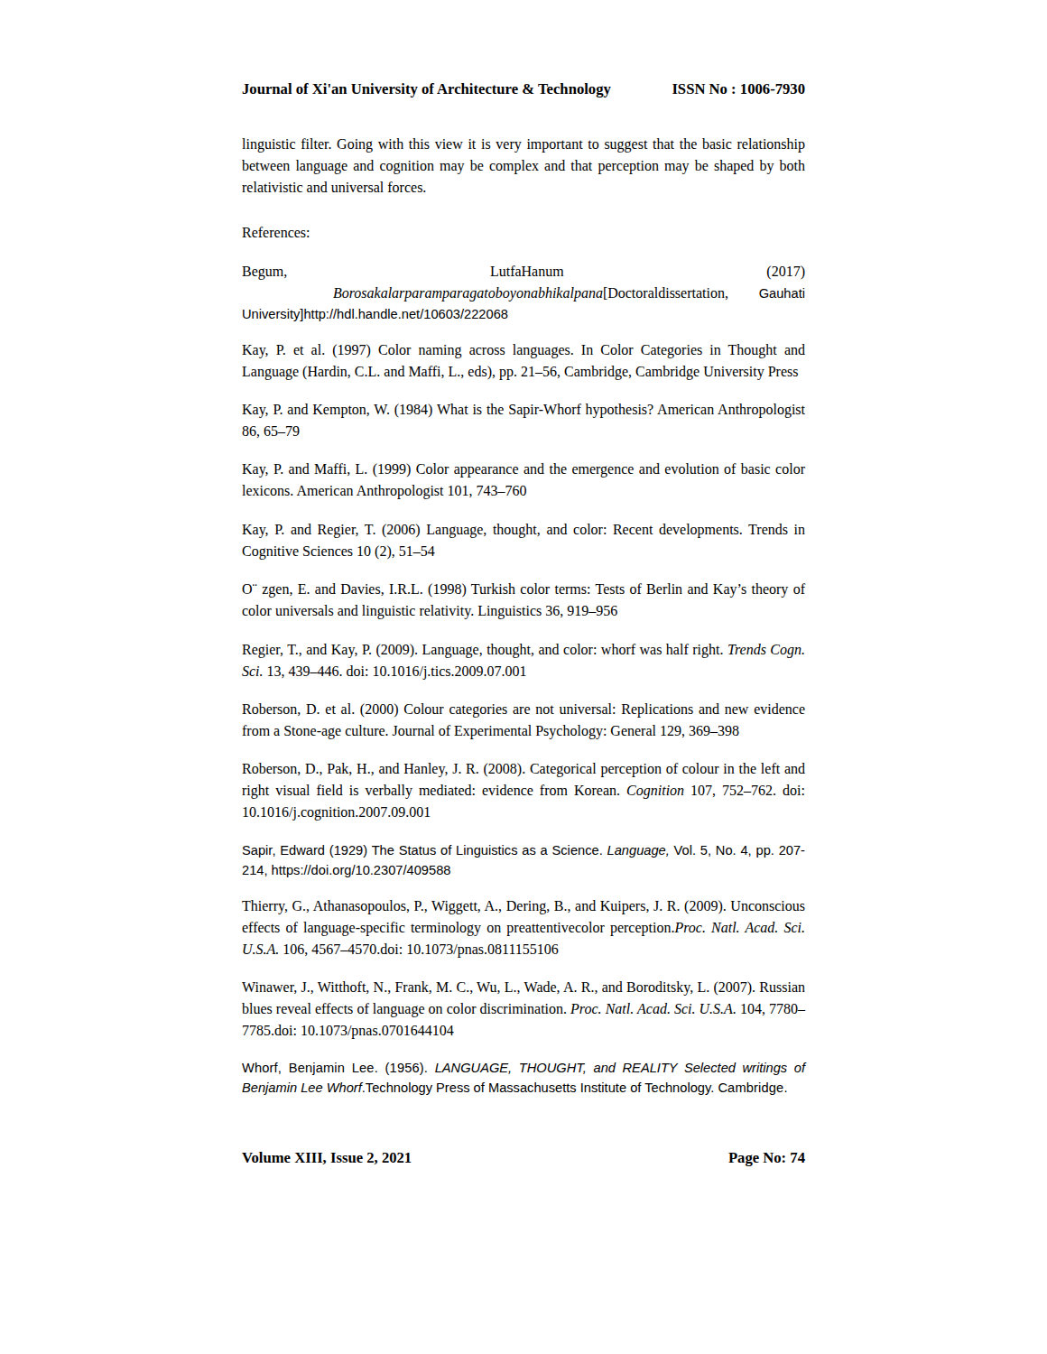Journal of Xi'an University of Architecture & Technology
ISSN No : 1006-7930
linguistic filter. Going with this view it is very important to suggest that the basic relationship between language and cognition may be complex and that perception may be shaped by both relativistic and universal forces.
References:
Begum, LutfaHanum (2017) Borosakalarparamparagatoboyonabhikalpana[Doctoraldissertation, Gauhati University]http://hdl.handle.net/10603/222068
Kay, P. et al. (1997) Color naming across languages. In Color Categories in Thought and Language (Hardin, C.L. and Maffi, L., eds), pp. 21–56, Cambridge, Cambridge University Press
Kay, P. and Kempton, W. (1984) What is the Sapir-Whorf hypothesis? American Anthropologist 86, 65–79
Kay, P. and Maffi, L. (1999) Color appearance and the emergence and evolution of basic color lexicons. American Anthropologist 101, 743–760
Kay, P. and Regier, T. (2006) Language, thought, and color: Recent developments. Trends in Cognitive Sciences 10 (2), 51–54
O¨ zgen, E. and Davies, I.R.L. (1998) Turkish color terms: Tests of Berlin and Kay’s theory of color universals and linguistic relativity. Linguistics 36, 919–956
Regier, T., and Kay, P. (2009). Language, thought, and color: whorf was half right. Trends Cogn. Sci. 13, 439–446. doi: 10.1016/j.tics.2009.07.001
Roberson, D. et al. (2000) Colour categories are not universal: Replications and new evidence from a Stone-age culture. Journal of Experimental Psychology: General 129, 369–398
Roberson, D., Pak, H., and Hanley, J. R. (2008). Categorical perception of colour in the left and right visual field is verbally mediated: evidence from Korean. Cognition 107, 752–762. doi: 10.1016/j.cognition.2007.09.001
Sapir, Edward (1929) The Status of Linguistics as a Science. Language, Vol. 5, No. 4, pp. 207-214, https://doi.org/10.2307/409588
Thierry, G., Athanasopoulos, P., Wiggett, A., Dering, B., and Kuipers, J. R. (2009). Unconscious effects of language-specific terminology on preattentivecolor perception.Proc. Natl. Acad. Sci. U.S.A. 106, 4567–4570.doi: 10.1073/pnas.0811155106
Winawer, J., Witthoft, N., Frank, M. C., Wu, L., Wade, A. R., and Boroditsky, L. (2007). Russian blues reveal effects of language on color discrimination. Proc. Natl. Acad. Sci. U.S.A. 104, 7780–7785.doi: 10.1073/pnas.0701644104
Whorf, Benjamin Lee. (1956). LANGUAGE, THOUGHT, and REALITY Selected writings of Benjamin Lee Whorf.Technology Press of Massachusetts Institute of Technology. Cambridge.
Volume XIII, Issue 2, 2021
Page No: 74